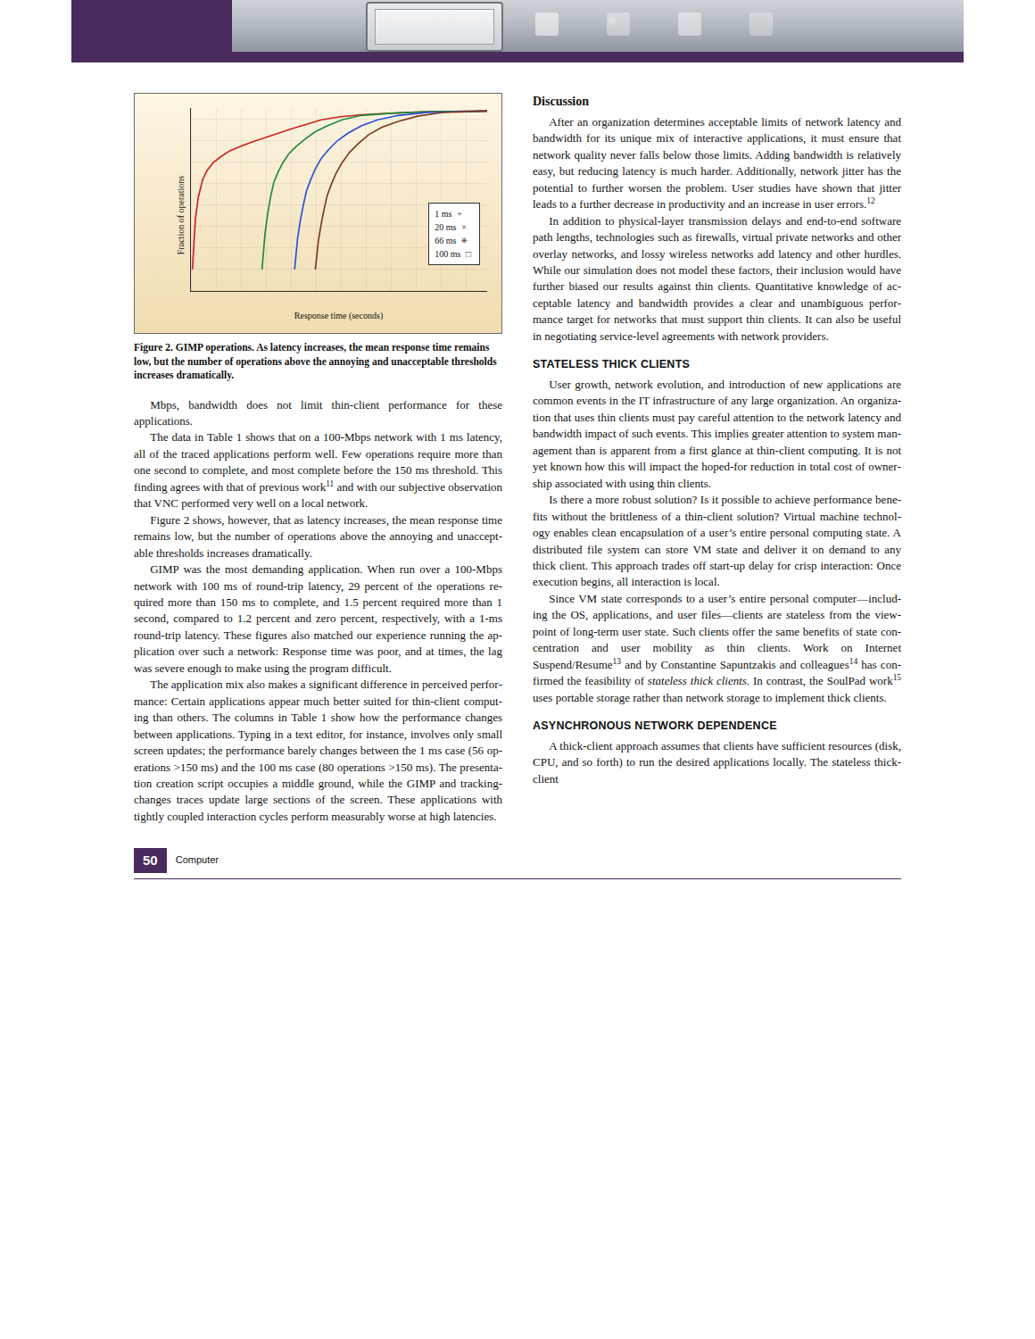Fraction of operations
1.0
0.9
0.8
0.7
0.6
0.5
0.4
0.3
0.2
0.1
0
0.001
0.01
0.1
1
10
1 ms +
20 ms ×
66 ms ✳
100 ms □
Response time (seconds)
Figure 2. GIMP operations. As latency increases, the mean response time remains low, but the number of operations above the annoying and unacceptable thresholds increases dramatically.
Mbps, bandwidth does not limit thin-client performance for these applications.
The data in Table 1 shows that on a 100-Mbps network with 1 ms latency, all of the traced applications perform well. Few operations require more than one second to complete, and most complete before the 150 ms threshold. This finding agrees with that of previous work11 and with our subjective observation that VNC performed very well on a local network.
Figure 2 shows, however, that as latency increases, the mean response time remains low, but the number of operations above the annoying and unacceptable thresholds increases dramatically.
GIMP was the most demanding application. When run over a 100-Mbps network with 100 ms of round-trip latency, 29 percent of the operations required more than 150 ms to complete, and 1.5 percent required more than 1 second, compared to 1.2 percent and zero percent, respectively, with a 1-ms round-trip latency. These figures also matched our experience running the application over such a network: Response time was poor, and at times, the lag was severe enough to make using the program difficult.
The application mix also makes a significant difference in perceived performance: Certain applications appear much better suited for thin-client computing than others. The columns in Table 1 show how the performance changes between applications. Typing in a text editor, for instance, involves only small screen updates; the performance barely changes between the 1 ms case (56 operations >150 ms) and the 100 ms case (80 operations >150 ms). The presentation creation script occupies a middle ground, while the GIMP and tracking-changes traces update large sections of the screen. These applications with tightly coupled interaction cycles perform measurably worse at high latencies.
Discussion
After an organization determines acceptable limits of network latency and bandwidth for its unique mix of interactive applications, it must ensure that network quality never falls below those limits. Adding bandwidth is relatively easy, but reducing latency is much harder. Additionally, network jitter has the potential to further worsen the problem. User studies have shown that jitter leads to a further decrease in productivity and an increase in user errors.12
In addition to physical-layer transmission delays and end-to-end software path lengths, technologies such as firewalls, virtual private networks and other overlay networks, and lossy wireless networks add latency and other hurdles. While our simulation does not model these factors, their inclusion would have further biased our results against thin clients. Quantitative knowledge of acceptable latency and bandwidth provides a clear and unambiguous performance target for networks that must support thin clients. It can also be useful in negotiating service-level agreements with network providers.
Stateless thick clients
User growth, network evolution, and introduction of new applications are common events in the IT infrastructure of any large organization. An organization that uses thin clients must pay careful attention to the network latency and bandwidth impact of such events. This implies greater attention to system management than is apparent from a first glance at thin-client computing. It is not yet known how this will impact the hoped-for reduction in total cost of ownership associated with using thin clients.
Is there a more robust solution? Is it possible to achieve performance benefits without the brittleness of a thin-client solution? Virtual machine technology enables clean encapsulation of a user’s entire personal computing state. A distributed file system can store VM state and deliver it on demand to any thick client. This approach trades off start-up delay for crisp interaction: Once execution begins, all interaction is local.
Since VM state corresponds to a user’s entire personal computer—including the OS, applications, and user files—clients are stateless from the viewpoint of long-term user state. Such clients offer the same benefits of state concentration and user mobility as thin clients. Work on Internet Suspend/Resume13 and by Constantine Sapuntzakis and colleagues14 has confirmed the feasibility of stateless thick clients. In contrast, the SoulPad work15 uses portable storage rather than network storage to implement thick clients.
Asynchronous network dependence
A thick-client approach assumes that clients have sufficient resources (disk, CPU, and so forth) to run the desired applications locally. The stateless thick-client
50 Computer